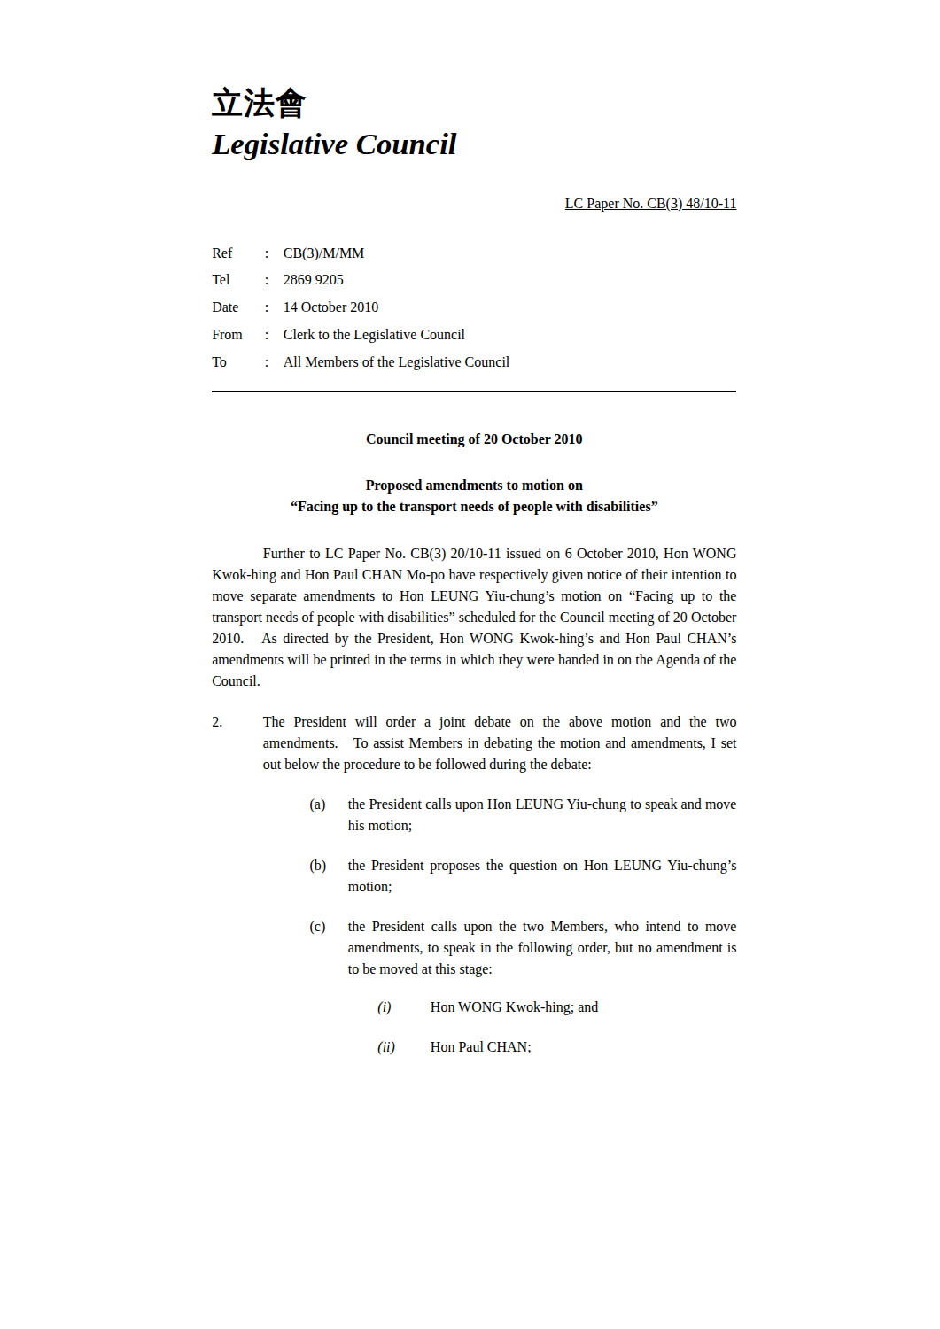立法會
Legislative Council
LC Paper No. CB(3) 48/10-11
| Ref | : | CB(3)/M/MM |
| Tel | : | 2869 9205 |
| Date | : | 14 October 2010 |
| From | : | Clerk to the Legislative Council |
| To | : | All Members of the Legislative Council |
Council meeting of 20 October 2010
Proposed amendments to motion on
“Facing up to the transport needs of people with disabilities”
Further to LC Paper No. CB(3) 20/10-11 issued on 6 October 2010, Hon WONG Kwok-hing and Hon Paul CHAN Mo-po have respectively given notice of their intention to move separate amendments to Hon LEUNG Yiu-chung’s motion on “Facing up to the transport needs of people with disabilities” scheduled for the Council meeting of 20 October 2010. As directed by the President, Hon WONG Kwok-hing’s and Hon Paul CHAN’s amendments will be printed in the terms in which they were handed in on the Agenda of the Council.
2.
The President will order a joint debate on the above motion and the two amendments. To assist Members in debating the motion and amendments, I set out below the procedure to be followed during the debate:
(a) the President calls upon Hon LEUNG Yiu-chung to speak and move his motion;
(b) the President proposes the question on Hon LEUNG Yiu-chung’s motion;
(c) the President calls upon the two Members, who intend to move amendments, to speak in the following order, but no amendment is to be moved at this stage:
(i) Hon WONG Kwok-hing; and
(ii) Hon Paul CHAN;